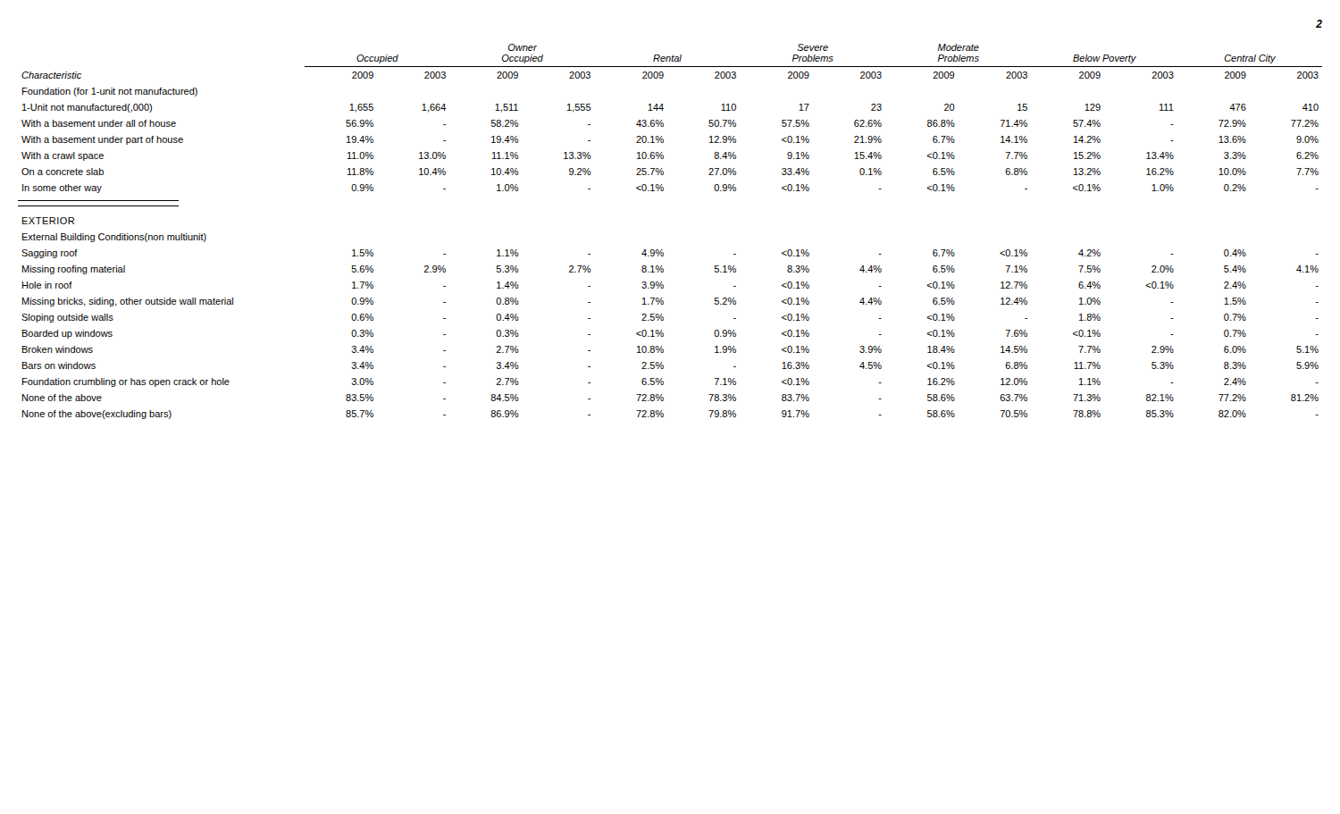2
| | Occupied | Owner Occupied | Rental | Severe Problems | Moderate Problems | Below Poverty | Central City |
| --- | --- | --- | --- | --- | --- | --- | --- |
| Characteristic | 2009 | 2003 | 2009 | 2003 | 2009 | 2003 | 2009 | 2003 | 2009 | 2003 | 2009 | 2003 | 2009 | 2003 |
| Foundation (for 1-unit not manufactured) | |
| 1-Unit not manufactured(,000) | 1,655 | 1,664 | 1,511 | 1,555 | 144 | 110 | 17 | 23 | 20 | 15 | 129 | 111 | 476 | 410 |
| With a basement under all of house | 56.9% | - | 58.2% | - | 43.6% | 50.7% | 57.5% | 62.6% | 86.8% | 71.4% | 57.4% | - | 72.9% | 77.2% |
| With a basement under part of house | 19.4% | - | 19.4% | - | 20.1% | 12.9% | <0.1% | 21.9% | 6.7% | 14.1% | 14.2% | - | 13.6% | 9.0% |
| With a crawl space | 11.0% | 13.0% | 11.1% | 13.3% | 10.6% | 8.4% | 9.1% | 15.4% | <0.1% | 7.7% | 15.2% | 13.4% | 3.3% | 6.2% |
| On a concrete slab | 11.8% | 10.4% | 10.4% | 9.2% | 25.7% | 27.0% | 33.4% | 0.1% | 6.5% | 6.8% | 13.2% | 16.2% | 10.0% | 7.7% |
| In some other way | 0.9% | - | 1.0% | - | <0.1% | 0.9% | <0.1% | - | <0.1% | - | <0.1% | 1.0% | 0.2% | - |
| EXTERIOR | |
| External Building Conditions(non multiunit) | |
| Sagging roof | 1.5% | - | 1.1% | - | 4.9% | - | <0.1% | - | 6.7% | <0.1% | 4.2% | - | 0.4% | - |
| Missing roofing material | 5.6% | 2.9% | 5.3% | 2.7% | 8.1% | 5.1% | 8.3% | 4.4% | 6.5% | 7.1% | 7.5% | 2.0% | 5.4% | 4.1% |
| Hole in roof | 1.7% | - | 1.4% | - | 3.9% | - | <0.1% | - | <0.1% | 12.7% | 6.4% | <0.1% | 2.4% | - |
| Missing bricks, siding, other outside wall material | 0.9% | - | 0.8% | - | 1.7% | 5.2% | <0.1% | 4.4% | 6.5% | 12.4% | 1.0% | - | 1.5% | - |
| Sloping outside walls | 0.6% | - | 0.4% | - | 2.5% | - | <0.1% | - | <0.1% | - | 1.8% | - | 0.7% | - |
| Boarded up windows | 0.3% | - | 0.3% | - | <0.1% | 0.9% | <0.1% | - | <0.1% | 7.6% | <0.1% | - | 0.7% | - |
| Broken windows | 3.4% | - | 2.7% | - | 10.8% | 1.9% | <0.1% | 3.9% | 18.4% | 14.5% | 7.7% | 2.9% | 6.0% | 5.1% |
| Bars on windows | 3.4% | - | 3.4% | - | 2.5% | - | 16.3% | 4.5% | <0.1% | 6.8% | 11.7% | 5.3% | 8.3% | 5.9% |
| Foundation crumbling or has open crack or hole | 3.0% | - | 2.7% | - | 6.5% | 7.1% | <0.1% | - | 16.2% | 12.0% | 1.1% | - | 2.4% | - |
| None of the above | 83.5% | - | 84.5% | - | 72.8% | 78.3% | 83.7% | - | 58.6% | 63.7% | 71.3% | 82.1% | 77.2% | 81.2% |
| None of the above(excluding bars) | 85.7% | - | 86.9% | - | 72.8% | 79.8% | 91.7% | - | 58.6% | 70.5% | 78.8% | 85.3% | 82.0% | - |